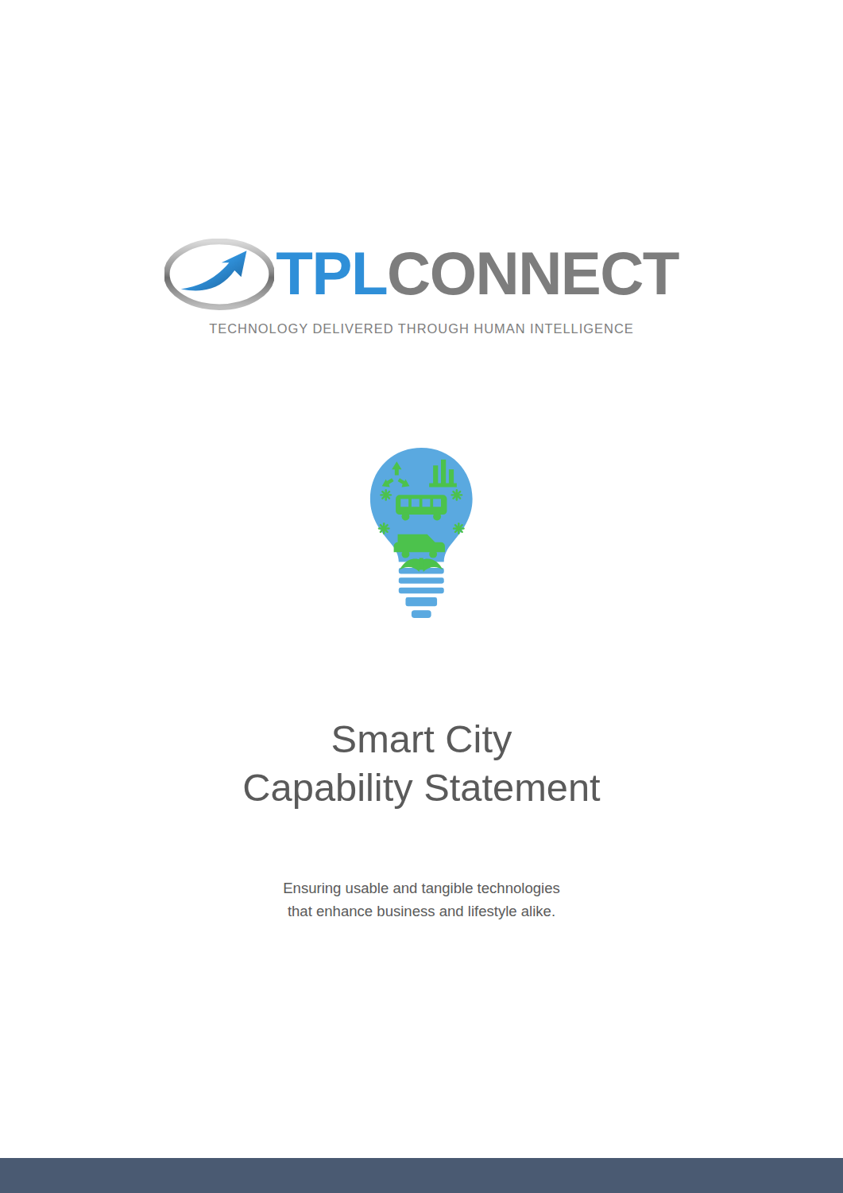TPL CONNECT
Technology delivered through human intelligence
Smart City Capability Statement
Ensuring usable and tangible technologies that enhance business and lifestyle alike.